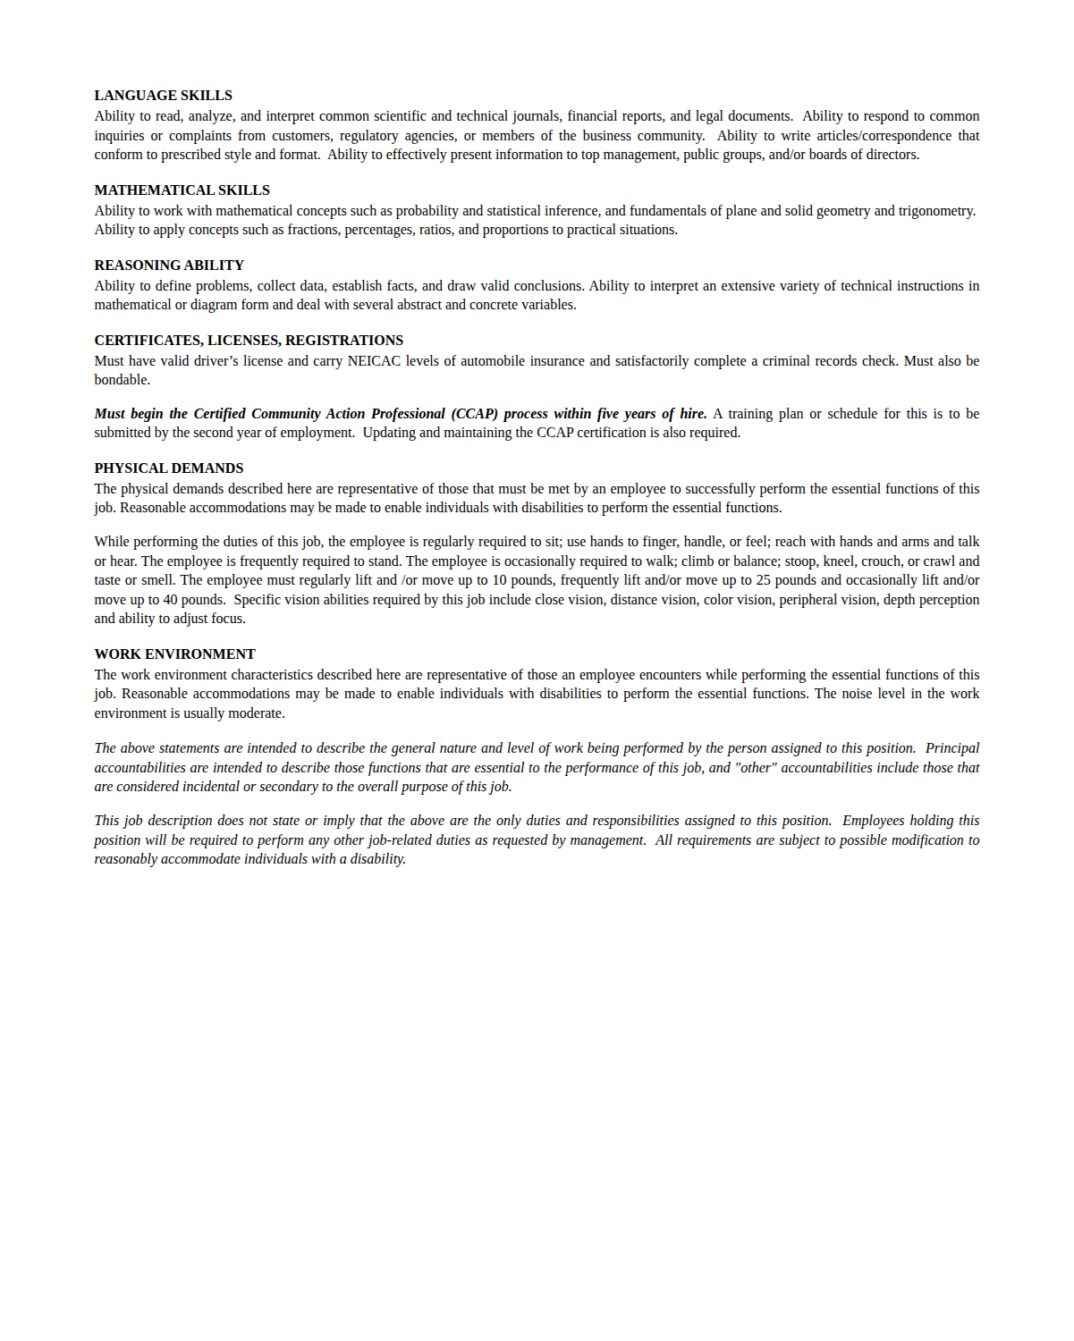Language Skills
Ability to read, analyze, and interpret common scientific and technical journals, financial reports, and legal documents. Ability to respond to common inquiries or complaints from customers, regulatory agencies, or members of the business community. Ability to write articles/correspondence that conform to prescribed style and format. Ability to effectively present information to top management, public groups, and/or boards of directors.
Mathematical Skills
Ability to work with mathematical concepts such as probability and statistical inference, and fundamentals of plane and solid geometry and trigonometry. Ability to apply concepts such as fractions, percentages, ratios, and proportions to practical situations.
Reasoning Ability
Ability to define problems, collect data, establish facts, and draw valid conclusions. Ability to interpret an extensive variety of technical instructions in mathematical or diagram form and deal with several abstract and concrete variables.
Certificates, Licenses, Registrations
Must have valid driver’s license and carry NEICAC levels of automobile insurance and satisfactorily complete a criminal records check. Must also be bondable.
Must begin the Certified Community Action Professional (CCAP) process within five years of hire. A training plan or schedule for this is to be submitted by the second year of employment. Updating and maintaining the CCAP certification is also required.
Physical Demands
The physical demands described here are representative of those that must be met by an employee to successfully perform the essential functions of this job. Reasonable accommodations may be made to enable individuals with disabilities to perform the essential functions.
While performing the duties of this job, the employee is regularly required to sit; use hands to finger, handle, or feel; reach with hands and arms and talk or hear. The employee is frequently required to stand. The employee is occasionally required to walk; climb or balance; stoop, kneel, crouch, or crawl and taste or smell. The employee must regularly lift and /or move up to 10 pounds, frequently lift and/or move up to 25 pounds and occasionally lift and/or move up to 40 pounds. Specific vision abilities required by this job include close vision, distance vision, color vision, peripheral vision, depth perception and ability to adjust focus.
Work Environment
The work environment characteristics described here are representative of those an employee encounters while performing the essential functions of this job. Reasonable accommodations may be made to enable individuals with disabilities to perform the essential functions. The noise level in the work environment is usually moderate.
The above statements are intended to describe the general nature and level of work being performed by the person assigned to this position. Principal accountabilities are intended to describe those functions that are essential to the performance of this job, and "other" accountabilities include those that are considered incidental or secondary to the overall purpose of this job.
This job description does not state or imply that the above are the only duties and responsibilities assigned to this position. Employees holding this position will be required to perform any other job-related duties as requested by management. All requirements are subject to possible modification to reasonably accommodate individuals with a disability.